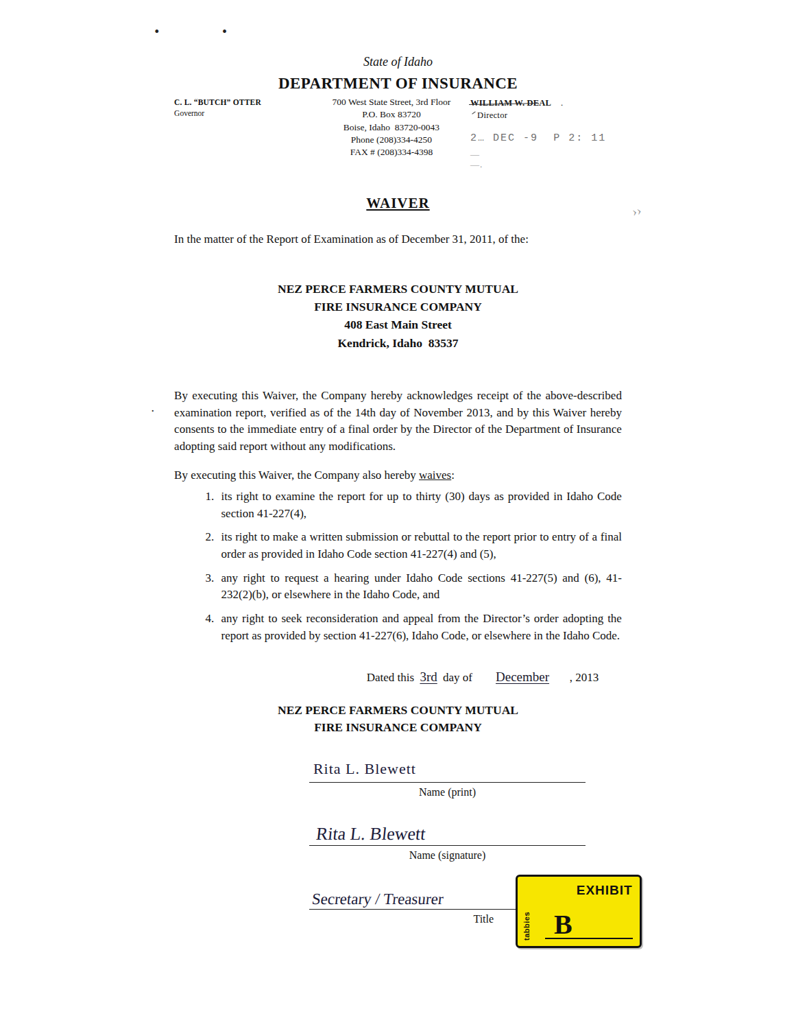••
State of Idaho
DEPARTMENT OF INSURANCE
C. L. “BUTCH” OTTER
Governor
700 West State Street, 3rd Floor
P.O. Box 83720
Boise, Idaho 83720-0043
Phone (208)334-4250
FAX # (208)334-4398
WILLIAM W. DEAL.
Director
2… DEC -9 P 2: 11
—
—.
››
WAIVER
In the matter of the Report of Examination as of December 31, 2011, of the:
NEZ PERCE FARMERS COUNTY MUTUAL
FIRE INSURANCE COMPANY
408 East Main Street
Kendrick, Idaho 83537
By executing this Waiver, the Company hereby acknowledges receipt of the above-described examination report, verified as of the 14th day of November 2013, and by this Waiver hereby consents to the immediate entry of a final order by the Director of the Department of Insurance adopting said report without any modifications.
By executing this Waiver, the Company also hereby waives:
its right to examine the report for up to thirty (30) days as provided in Idaho Code section 41-227(4),
its right to make a written submission or rebuttal to the report prior to entry of a final order as provided in Idaho Code section 41-227(4) and (5),
any right to request a hearing under Idaho Code sections 41-227(5) and (6), 41-232(2)(b), or elsewhere in the Idaho Code, and
any right to seek reconsideration and appeal from the Director’s order adopting the report as provided by section 41-227(6), Idaho Code, or elsewhere in the Idaho Code.
.
Dated this 3rd day of December, 2013
NEZ PERCE FARMERS COUNTY MUTUAL
FIRE INSURANCE COMPANY
Rita L. Blewett
Name (print)
Rita L. Blewett
Name (signature)
Secretary / Treasurer
Title
EXHIBIT
tabbies
B